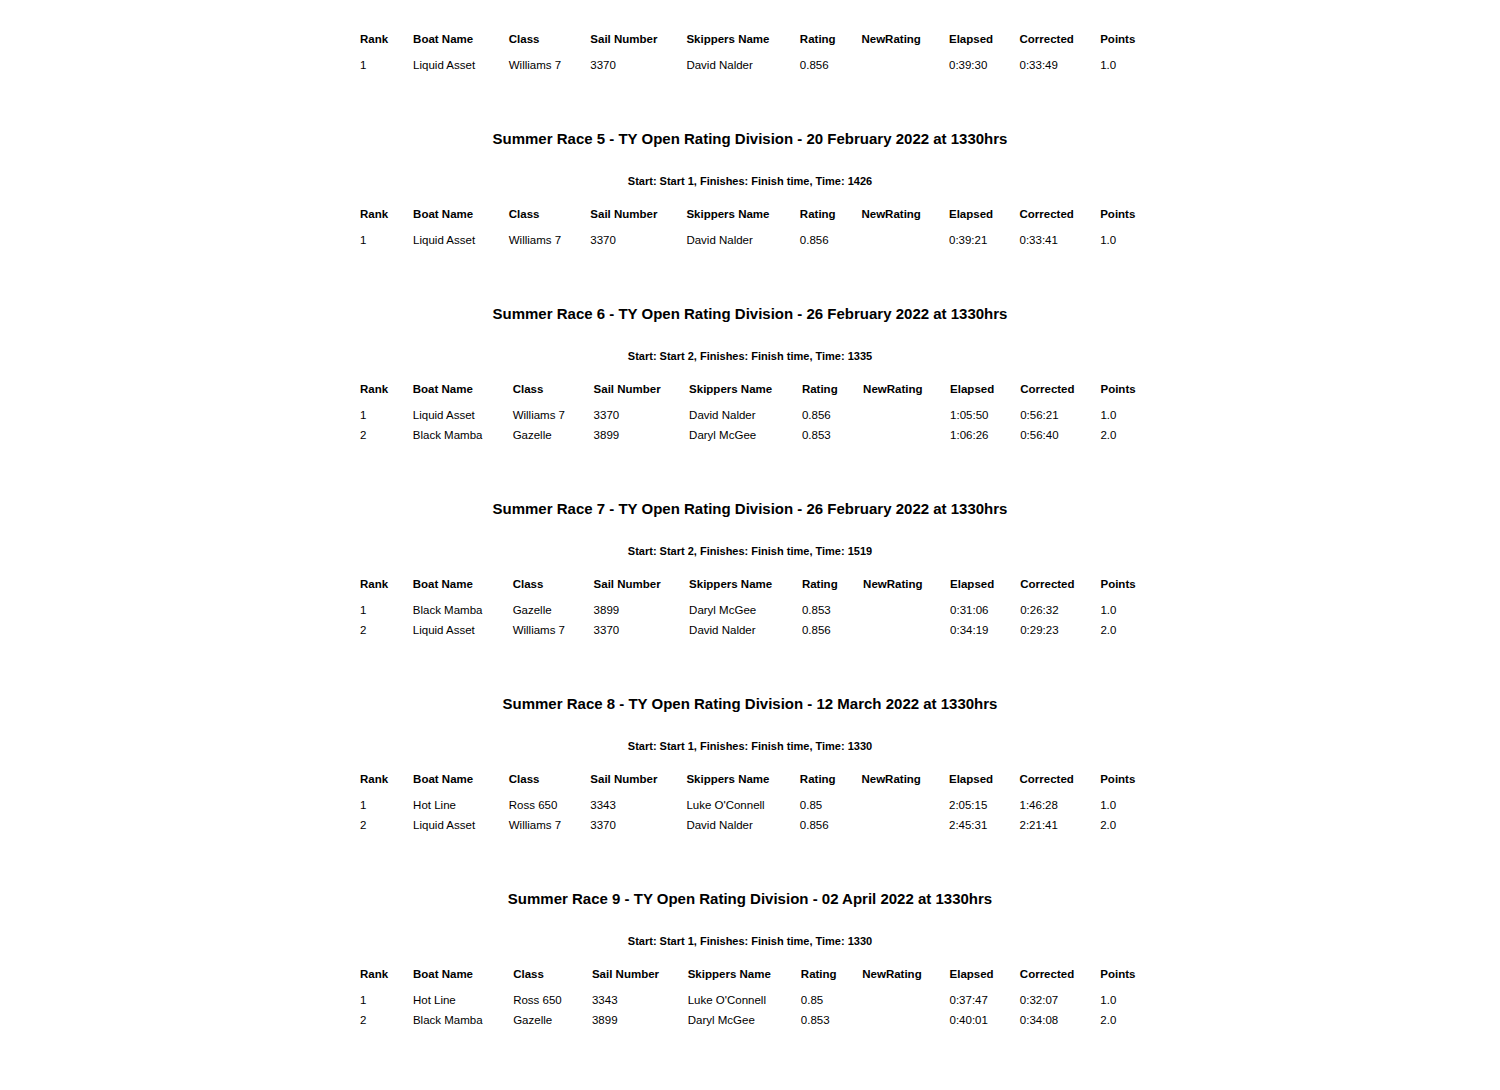| Rank | Boat Name | Class | Sail Number | Skippers Name | Rating | NewRating | Elapsed | Corrected | Points |
| --- | --- | --- | --- | --- | --- | --- | --- | --- | --- |
| 1 | Liquid Asset | Williams 7 | 3370 | David Nalder | 0.856 | | 0:39:30 | 0:33:49 | 1.0 |
Summer Race 5 - TY Open Rating Division - 20 February 2022 at 1330hrs
Start: Start 1, Finishes: Finish time, Time: 1426
| Rank | Boat Name | Class | Sail Number | Skippers Name | Rating | NewRating | Elapsed | Corrected | Points |
| --- | --- | --- | --- | --- | --- | --- | --- | --- | --- |
| 1 | Liquid Asset | Williams 7 | 3370 | David Nalder | 0.856 | | 0:39:21 | 0:33:41 | 1.0 |
Summer Race 6 - TY Open Rating Division - 26 February 2022 at 1330hrs
Start: Start 2, Finishes: Finish time, Time: 1335
| Rank | Boat Name | Class | Sail Number | Skippers Name | Rating | NewRating | Elapsed | Corrected | Points |
| --- | --- | --- | --- | --- | --- | --- | --- | --- | --- |
| 1 | Liquid Asset | Williams 7 | 3370 | David Nalder | 0.856 | | 1:05:50 | 0:56:21 | 1.0 |
| 2 | Black Mamba | Gazelle | 3899 | Daryl McGee | 0.853 | | 1:06:26 | 0:56:40 | 2.0 |
Summer Race 7 - TY Open Rating Division - 26 February 2022 at 1330hrs
Start: Start 2, Finishes: Finish time, Time: 1519
| Rank | Boat Name | Class | Sail Number | Skippers Name | Rating | NewRating | Elapsed | Corrected | Points |
| --- | --- | --- | --- | --- | --- | --- | --- | --- | --- |
| 1 | Black Mamba | Gazelle | 3899 | Daryl McGee | 0.853 | | 0:31:06 | 0:26:32 | 1.0 |
| 2 | Liquid Asset | Williams 7 | 3370 | David Nalder | 0.856 | | 0:34:19 | 0:29:23 | 2.0 |
Summer Race 8 - TY Open Rating Division - 12 March 2022 at 1330hrs
Start: Start 1, Finishes: Finish time, Time: 1330
| Rank | Boat Name | Class | Sail Number | Skippers Name | Rating | NewRating | Elapsed | Corrected | Points |
| --- | --- | --- | --- | --- | --- | --- | --- | --- | --- |
| 1 | Hot Line | Ross 650 | 3343 | Luke O'Connell | 0.85 | | 2:05:15 | 1:46:28 | 1.0 |
| 2 | Liquid Asset | Williams 7 | 3370 | David Nalder | 0.856 | | 2:45:31 | 2:21:41 | 2.0 |
Summer Race 9 - TY Open Rating Division - 02 April 2022 at 1330hrs
Start: Start 1, Finishes: Finish time, Time: 1330
| Rank | Boat Name | Class | Sail Number | Skippers Name | Rating | NewRating | Elapsed | Corrected | Points |
| --- | --- | --- | --- | --- | --- | --- | --- | --- | --- |
| 1 | Hot Line | Ross 650 | 3343 | Luke O'Connell | 0.85 | | 0:37:47 | 0:32:07 | 1.0 |
| 2 | Black Mamba | Gazelle | 3899 | Daryl McGee | 0.853 | | 0:40:01 | 0:34:08 | 2.0 |